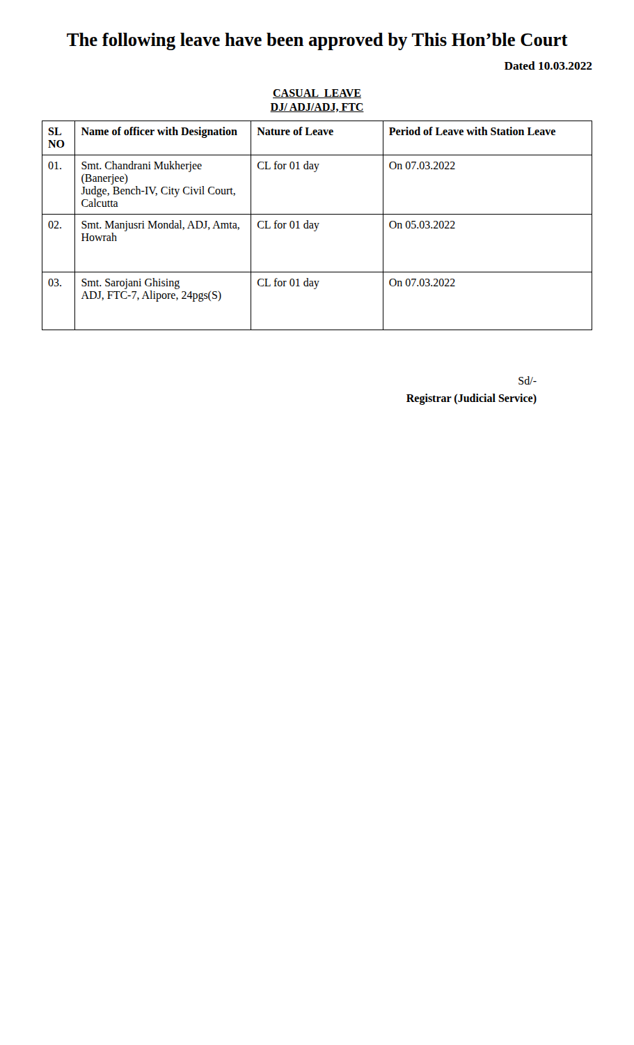The following leave have been approved by This Hon’ble Court
Dated 10.03.2022
CASUAL LEAVE
DJ/ ADJ/ADJ, FTC
| SL NO | Name of officer with Designation | Nature of Leave | Period of Leave with Station Leave |
| --- | --- | --- | --- |
| 01. | Smt. Chandrani Mukherjee (Banerjee) Judge, Bench-IV, City Civil Court, Calcutta | CL for 01 day | On 07.03.2022 |
| 02. | Smt. Manjusri Mondal, ADJ, Amta, Howrah | CL for 01 day | On 05.03.2022 |
| 03. | Smt. Sarojani Ghising ADJ, FTC-7, Alipore, 24pgs(S) | CL for 01 day | On 07.03.2022 |
Sd/-
Registrar (Judicial Service)